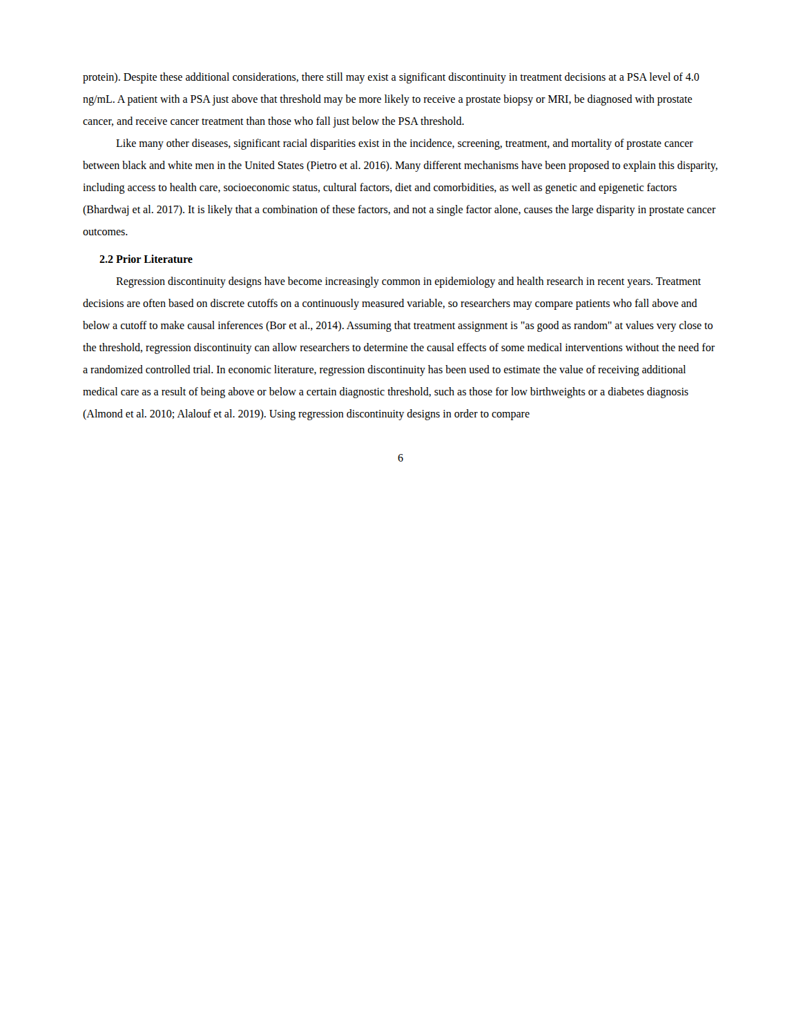protein). Despite these additional considerations, there still may exist a significant discontinuity in treatment decisions at a PSA level of 4.0 ng/mL. A patient with a PSA just above that threshold may be more likely to receive a prostate biopsy or MRI, be diagnosed with prostate cancer, and receive cancer treatment than those who fall just below the PSA threshold.
Like many other diseases, significant racial disparities exist in the incidence, screening, treatment, and mortality of prostate cancer between black and white men in the United States (Pietro et al. 2016). Many different mechanisms have been proposed to explain this disparity, including access to health care, socioeconomic status, cultural factors, diet and comorbidities, as well as genetic and epigenetic factors (Bhardwaj et al. 2017). It is likely that a combination of these factors, and not a single factor alone, causes the large disparity in prostate cancer outcomes.
2.2 Prior Literature
Regression discontinuity designs have become increasingly common in epidemiology and health research in recent years. Treatment decisions are often based on discrete cutoffs on a continuously measured variable, so researchers may compare patients who fall above and below a cutoff to make causal inferences (Bor et al., 2014). Assuming that treatment assignment is "as good as random" at values very close to the threshold, regression discontinuity can allow researchers to determine the causal effects of some medical interventions without the need for a randomized controlled trial. In economic literature, regression discontinuity has been used to estimate the value of receiving additional medical care as a result of being above or below a certain diagnostic threshold, such as those for low birthweights or a diabetes diagnosis (Almond et al. 2010; Alalouf et al. 2019). Using regression discontinuity designs in order to compare
6